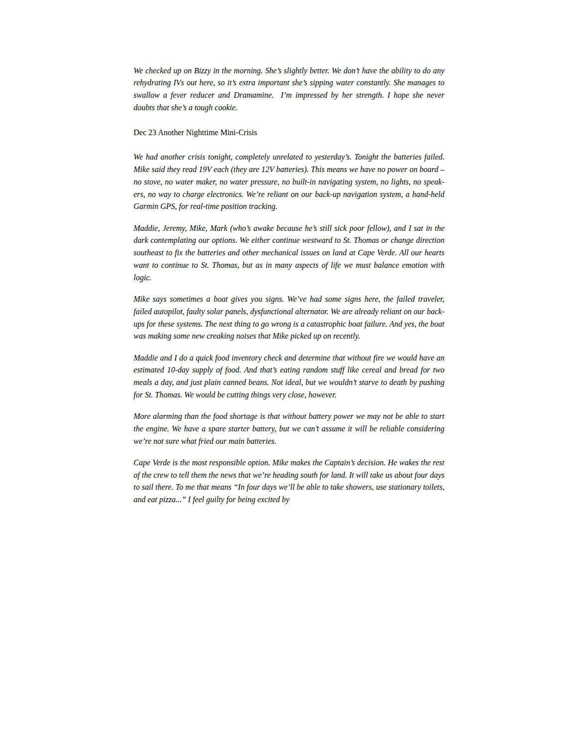We checked up on Bizzy in the morning. She’s slightly better. We don’t have the ability to do any rehydrating IVs out here, so it’s extra important she’s sipping water constantly. She manages to swallow a fever reducer and Dramamine. I’m impressed by her strength. I hope she never doubts that she’s a tough cookie.
Dec 23 Another Nighttime Mini-Crisis
We had another crisis tonight, completely unrelated to yesterday’s. Tonight the batteries failed. Mike said they read 19V each (they are 12V batteries). This means we have no power on board – no stove, no water maker, no water pressure, no built-in navigating system, no lights, no speakers, no way to charge electronics. We’re reliant on our back-up navigation system, a hand-held Garmin GPS, for real-time position tracking.
Maddie, Jeremy, Mike, Mark (who’s awake because he’s still sick poor fellow), and I sat in the dark contemplating our options. We either continue westward to St. Thomas or change direction southeast to fix the batteries and other mechanical issues on land at Cape Verde. All our hearts want to continue to St. Thomas, but as in many aspects of life we must balance emotion with logic.
Mike says sometimes a boat gives you signs. We’ve had some signs here, the failed traveler, failed autopilot, faulty solar panels, dysfunctional alternator. We are already reliant on our backups for these systems. The next thing to go wrong is a catastrophic boat failure. And yes, the boat was making some new creaking noises that Mike picked up on recently.
Maddie and I do a quick food inventory check and determine that without fire we would have an estimated 10-day supply of food. And that’s eating random stuff like cereal and bread for two meals a day, and just plain canned beans. Not ideal, but we wouldn’t starve to death by pushing for St. Thomas. We would be cutting things very close, however.
More alarming than the food shortage is that without battery power we may not be able to start the engine. We have a spare starter battery, but we can’t assume it will be reliable considering we’re not sure what fried our main batteries.
Cape Verde is the most responsible option. Mike makes the Captain’s decision. He wakes the rest of the crew to tell them the news that we’re heading south for land. It will take us about four days to sail there. To me that means “In four days we’ll be able to take showers, use stationary toilets, and eat pizza...” I feel guilty for being excited by